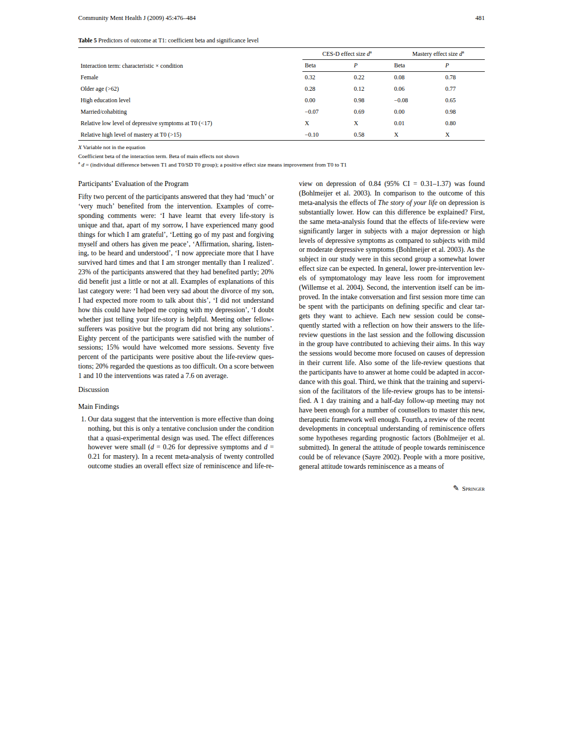Community Ment Health J (2009) 45:476–484
481
Table 5 Predictors of outcome at T1: coefficient beta and significance level
| Interaction term: characteristic × condition | CES-D effect size d a | Mastery effect size d a |
| --- | --- | --- |
| Beta | P | Beta | P |
| Female | 0.32 | 0.22 | 0.08 | 0.78 |
| Older age (>62) | 0.28 | 0.12 | 0.06 | 0.77 |
| High education level | 0.00 | 0.98 | −0.08 | 0.65 |
| Married/cohabiting | −0.07 | 0.69 | 0.00 | 0.98 |
| Relative low level of depressive symptoms at T0 (<17) | X | X | 0.01 | 0.80 |
| Relative high level of mastery at T0 (>15) | −0.10 | 0.58 | X | X |
X Variable not in the equation
Coefficient beta of the interaction term. Beta of main effects not shown
a d = (individual difference between T1 and T0/SD T0 group); a positive effect size means improvement from T0 to T1
Participants’ Evaluation of the Program
Fifty two percent of the participants answered that they had ‘much’ or ‘very much’ benefited from the intervention. Examples of corresponding comments were: ‘I have learnt that every life-story is unique and that, apart of my sorrow, I have experienced many good things for which I am grateful’, ‘Letting go of my past and forgiving myself and others has given me peace’, ‘Affirmation, sharing, listening, to be heard and understood’, ‘I now appreciate more that I have survived hard times and that I am stronger mentally than I realized’. 23% of the participants answered that they had benefited partly; 20% did benefit just a little or not at all. Examples of explanations of this last category were: ‘I had been very sad about the divorce of my son, I had expected more room to talk about this’, ‘I did not understand how this could have helped me coping with my depression’, ‘I doubt whether just telling your life-story is helpful. Meeting other fellow-sufferers was positive but the program did not bring any solutions’. Eighty percent of the participants were satisfied with the number of sessions; 15% would have welcomed more sessions. Seventy five percent of the participants were positive about the life-review questions; 20% regarded the questions as too difficult. On a score between 1 and 10 the interventions was rated a 7.6 on average.
Discussion
Main Findings
Our data suggest that the intervention is more effective than doing nothing, but this is only a tentative conclusion under the condition that a quasi-experimental design was used. The effect differences however were small (d = 0.26 for depressive symptoms and d = 0.21 for mastery). In a recent meta-analysis of twenty controlled outcome studies an overall effect size of reminiscence and life-review on depression of 0.84 (95% CI = 0.31–1.37) was found (Bohlmeijer et al. 2003). In comparison to the outcome of this meta-analysis the effects of The story of your life on depression is substantially lower. How can this difference be explained? First, the same meta-analysis found that the effects of life-review were significantly larger in subjects with a major depression or high levels of depressive symptoms as compared to subjects with mild or moderate depressive symptoms (Bohlmeijer et al. 2003). As the subject in our study were in this second group a somewhat lower effect size can be expected. In general, lower pre-intervention levels of symptomatology may leave less room for improvement (Willemse et al. 2004). Second, the intervention itself can be improved. In the intake conversation and first session more time can be spent with the participants on defining specific and clear targets they want to achieve. Each new session could be consequently started with a reflection on how their answers to the life-review questions in the last session and the following discussion in the group have contributed to achieving their aims. In this way the sessions would become more focused on causes of depression in their current life. Also some of the life-review questions that the participants have to answer at home could be adapted in accordance with this goal. Third, we think that the training and supervision of the facilitators of the life-review groups has to be intensified. A 1 day training and a half-day follow-up meeting may not have been enough for a number of counsellors to master this new, therapeutic framework well enough. Fourth, a review of the recent developments in conceptual understanding of reminiscence offers some hypotheses regarding prognostic factors (Bohlmeijer et al. submitted). In general the attitude of people towards reminiscence could be of relevance (Sayre 2002). People with a more positive, general attitude towards reminiscence as a means of
✎Springer